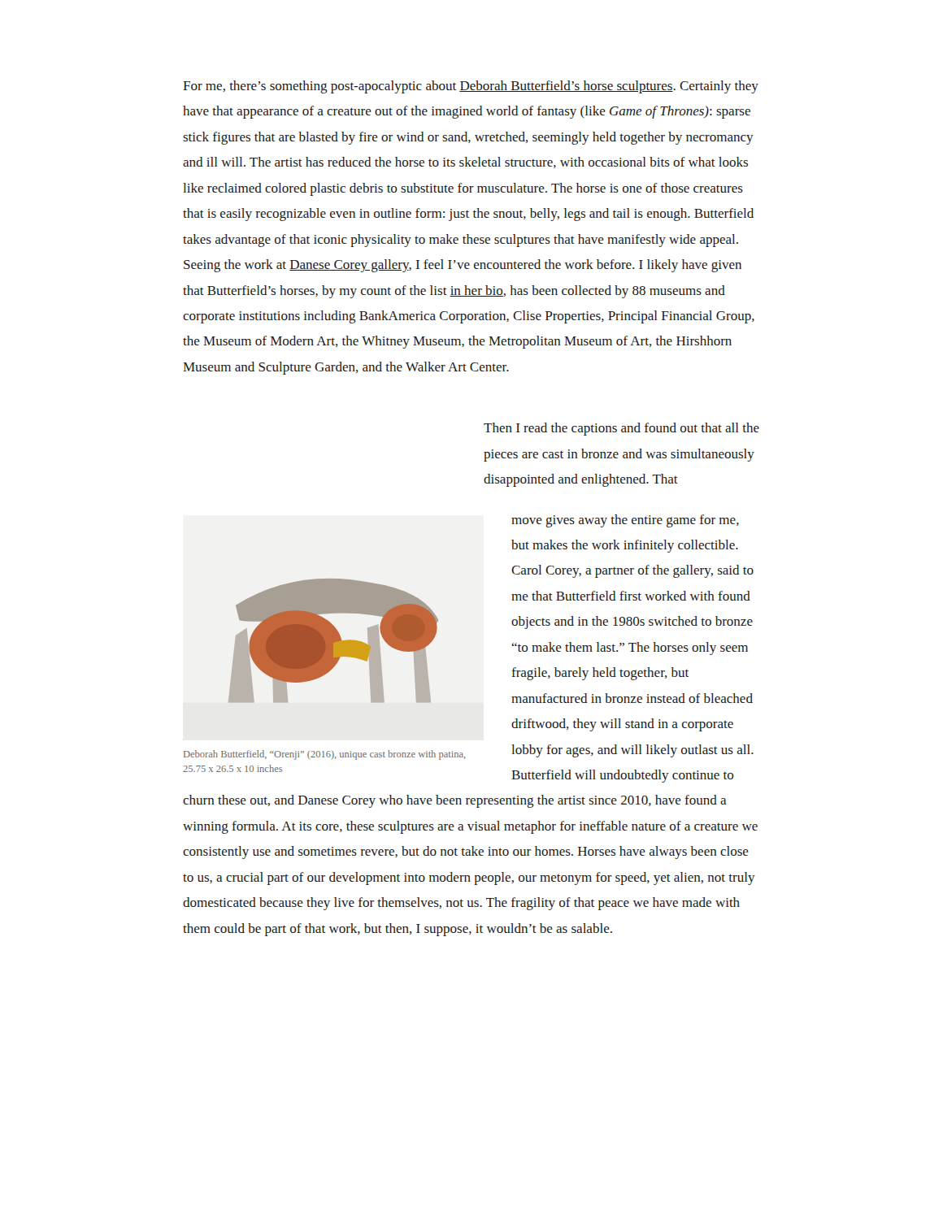For me, there’s something post-apocalyptic about Deborah Butterfield’s horse sculptures. Certainly they have that appearance of a creature out of the imagined world of fantasy (like Game of Thrones): sparse stick figures that are blasted by fire or wind or sand, wretched, seemingly held together by necromancy and ill will. The artist has reduced the horse to its skeletal structure, with occasional bits of what looks like reclaimed colored plastic debris to substitute for musculature. The horse is one of those creatures that is easily recognizable even in outline form: just the snout, belly, legs and tail is enough. Butterfield takes advantage of that iconic physicality to make these sculptures that have manifestly wide appeal. Seeing the work at Danese Corey gallery, I feel I’ve encountered the work before. I likely have given that Butterfield’s horses, by my count of the list in her bio, has been collected by 88 museums and corporate institutions including BankAmerica Corporation, Clise Properties, Principal Financial Group, the Museum of Modern Art, the Whitney Museum, the Metropolitan Museum of Art, the Hirshhorn Museum and Sculpture Garden, and the Walker Art Center.
Then I read the captions and found out that all the pieces are cast in bronze and was simultaneously disappointed and enlightened. That
Deborah Butterfield, “Orenji” (2016), unique cast bronze with patina, 25.75 x 26.5 x 10 inches
move gives away the entire game for me, but makes the work infinitely collectible. Carol Corey, a partner of the gallery, said to me that Butterfield first worked with found objects and in the 1980s switched to bronze “to make them last.” The horses only seem fragile, barely held together, but manufactured in bronze instead of bleached driftwood, they will stand in a corporate lobby for ages, and will likely outlast us all. Butterfield will undoubtedly continue to churn these out, and Danese Corey who have been representing the artist since 2010, have found a winning formula. At its core, these sculptures are a visual metaphor for ineffable nature of a creature we consistently use and sometimes revere, but do not take into our homes. Horses have always been close to us, a crucial part of our development into modern people, our metonym for speed, yet alien, not truly domesticated because they live for themselves, not us. The fragility of that peace we have made with them could be part of that work, but then, I suppose, it wouldn’t be as salable.